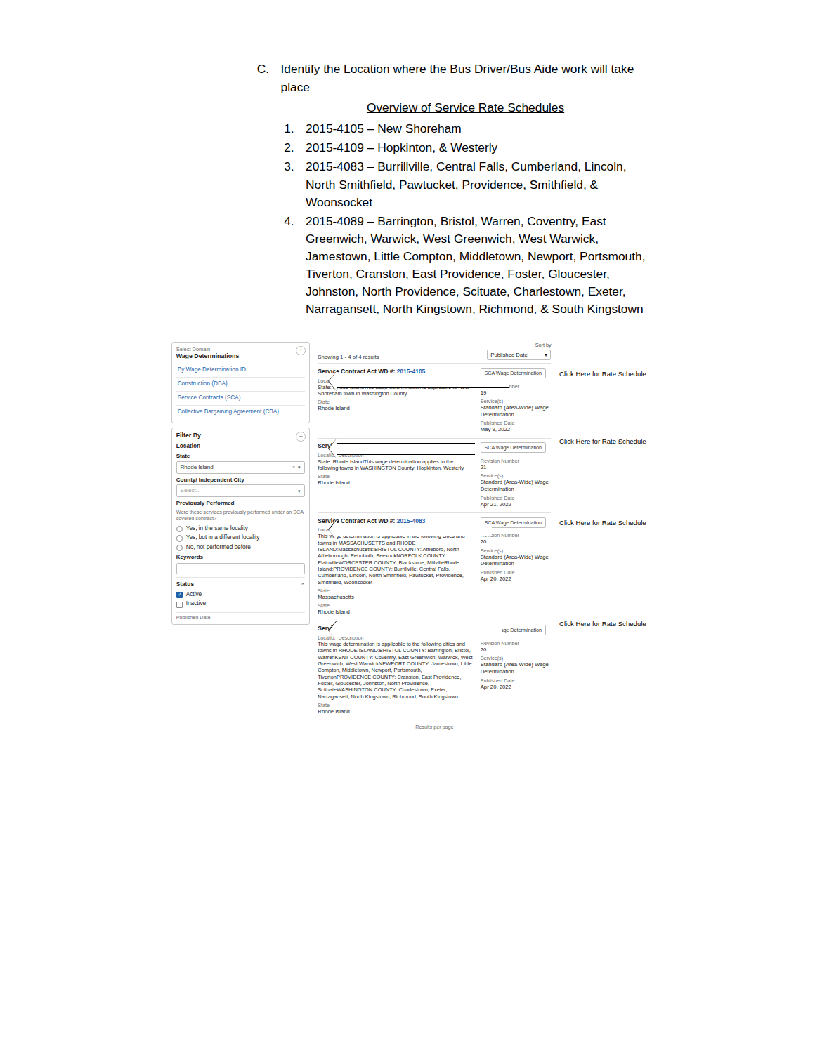Identify the Location where the Bus Driver/Bus Aide work will take place
Overview of Service Rate Schedules
2015-4105 – New Shoreham
2015-4109 – Hopkinton, & Westerly
2015-4083 – Burrillville, Central Falls, Cumberland, Lincoln, North Smithfield, Pawtucket, Providence, Smithfield, & Woonsocket
2015-4089 – Barrington, Bristol, Warren, Coventry, East Greenwich, Warwick, West Greenwich, West Warwick, Jamestown, Little Compton, Middletown, Newport, Portsmouth, Tiverton, Cranston, East Providence, Foster, Gloucester, Johnston, North Providence, Scituate, Charlestown, Exeter, Narragansett, North Kingstown, Richmond, & South Kingstown
+
Select Domain
Wage Determinations
By Wage Determination ID
Construction (DBA)
Service Contracts (SCA)
Collective Bargaining Agreement (CBA)
–
Filter By
Location
State
Rhode Island ×▾
County/ Independent City
Select... ▾
Previously Performed
Were these services previously performed under an SCA covered contract?
Yes, in the same locality
Yes, but in a different locality
No, not performed before
Keywords
Status⌃
Active
Inactive
Published Date
Showing 1 - 4 of 4 results
Sort by Published Date ▾
Service Contract Act WD #: 2015-4105
Location Description
State: Rhode IslandThis wage determination is applicable to New Shoreham town in Washington County.
State
Rhode Island
SCA Wage Determination
Revision Number
19
Service(s)
Standard (Area-Wide) Wage Determination
Published Date
May 9, 2022
Service Contract Act WD #: 2015-4109
Location Description
State: Rhode IslandThis wage determination applies to the following towns in WASHINGTON County: Hopkinton, Westerly
State
Rhode Island
SCA Wage Determination
Revision Number
21
Service(s)
Standard (Area-Wide) Wage Determination
Published Date
Apr 21, 2022
Service Contract Act WD #: 2015-4083
Location Description
This wage determination is applicable in the following cities and towns in MASSACHUSETTS and RHODE ISLAND:Massachusetts:BRISTOL COUNTY: Attleboro, North Attleborough, Rehoboth, SeekonkNORFOLK COUNTY: PlainvilleWORCESTER COUNTY: Blackstone, MillvilleRhode Island:PROVIDENCE COUNTY: Burrillville, Central Falls, Cumberland, Lincoln, North Smithfield, Pawtucket, Providence, Smithfield, Woonsocket
State
Massachusetts
State
Rhode Island
SCA Wage Determination
Revision Number
20
Service(s)
Standard (Area-Wide) Wage Determination
Published Date
Apr 20, 2022
Service Contract Act WD #: 2015-4089
Location Description
This wage determination is applicable to the following cities and towns in RHODE ISLAND:BRISTOL COUNTY: Barrington, Bristol, WarrenKENT COUNTY: Coventry, East Greenwich, Warwick, West Greenwich, West WarwickNEWPORT COUNTY: Jamestown, Little Compton, Middletown, Newport, Portsmouth, TivertonPROVIDENCE COUNTY: Cranston, East Providence, Foster, Gloucester, Johnston, North Providence, ScituateWASHINGTON COUNTY: Charlestown, Exeter, Narragansett, North Kingstown, Richmond, South Kingstown
State
Rhode Island
SCA Wage Determination
Revision Number
20
Service(s)
Standard (Area-Wide) Wage Determination
Published Date
Apr 20, 2022
Results per page
Click Here for Rate Schedule
Click Here for Rate Schedule
Click Here for Rate Schedule
Click Here for Rate Schedule